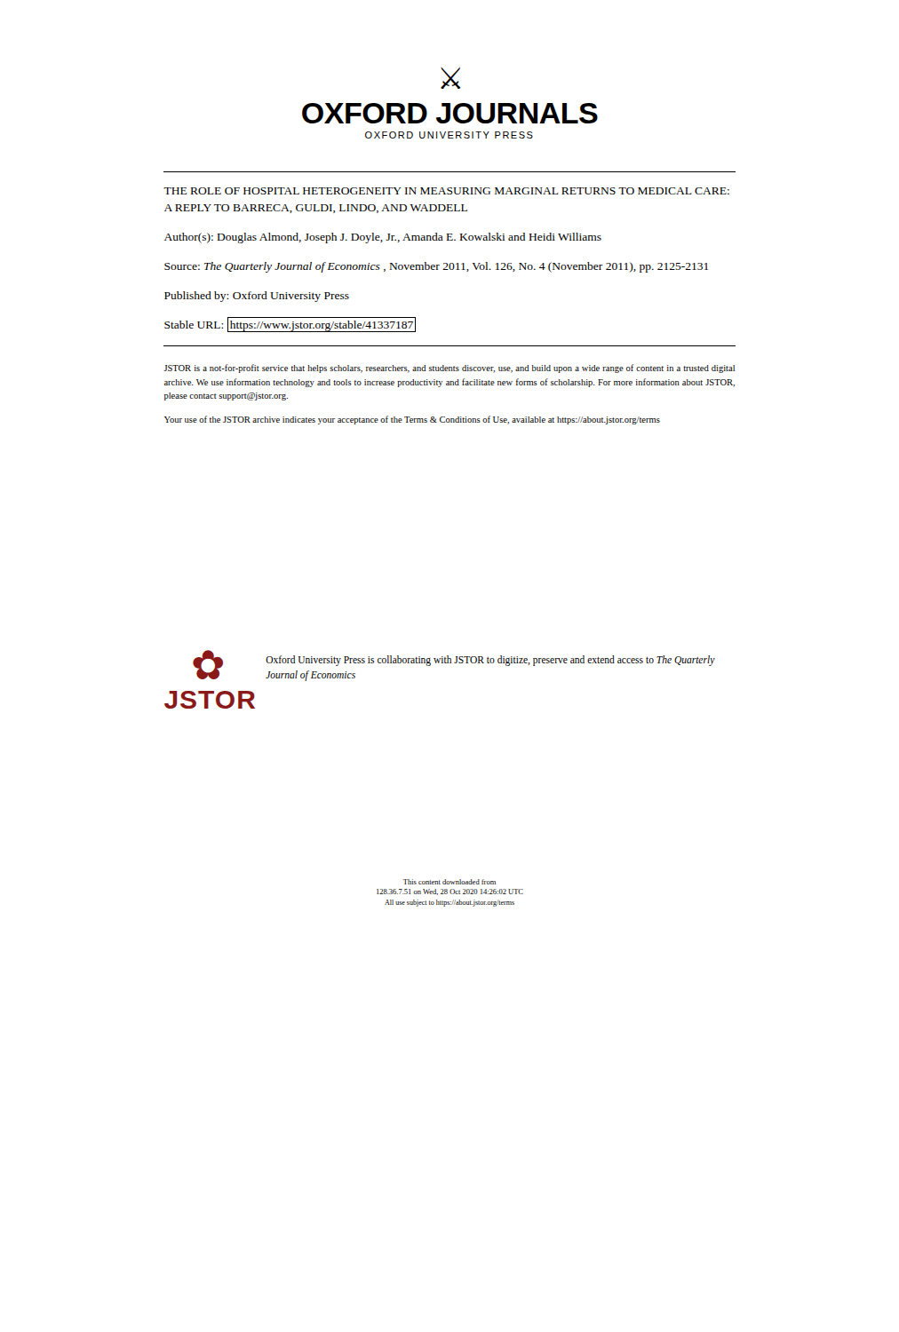⚔
OXFORD JOURNALS
OXFORD UNIVERSITY PRESS
The Role of Hospital Heterogeneity in Measuring Marginal Returns to Medical Care: A Reply to Barreca, Guldi, Lindo, and Waddell
Author(s): Douglas Almond, Joseph J. Doyle, Jr., Amanda E. Kowalski and Heidi Williams
Source: The Quarterly Journal of Economics , November 2011, Vol. 126, No. 4 (November 2011), pp. 2125-2131
Published by: Oxford University Press
Stable URL: https://www.jstor.org/stable/41337187
JSTOR is a not-for-profit service that helps scholars, researchers, and students discover, use, and build upon a wide range of content in a trusted digital archive. We use information technology and tools to increase productivity and facilitate new forms of scholarship. For more information about JSTOR, please contact support@jstor.org.
Your use of the JSTOR archive indicates your acceptance of the Terms & Conditions of Use, available at https://about.jstor.org/terms
✿
JSTOR
Oxford University Press is collaborating with JSTOR to digitize, preserve and extend access to The Quarterly Journal of Economics
This content downloaded from
128.36.7.51 on Wed, 28 Oct 2020 14:26:02 UTC
All use subject to https://about.jstor.org/terms